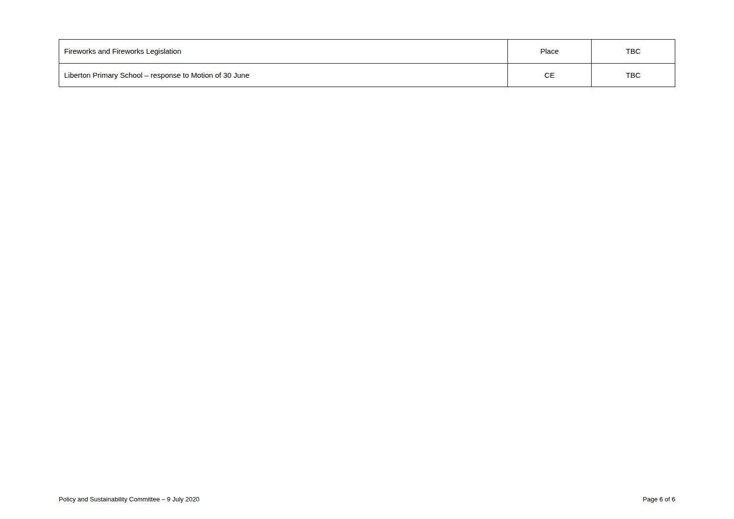| Fireworks and Fireworks Legislation | Place | TBC |
| Liberton Primary School – response to Motion of 30 June | CE | TBC |
Policy and Sustainability Committee – 9 July 2020 Page 6 of 6